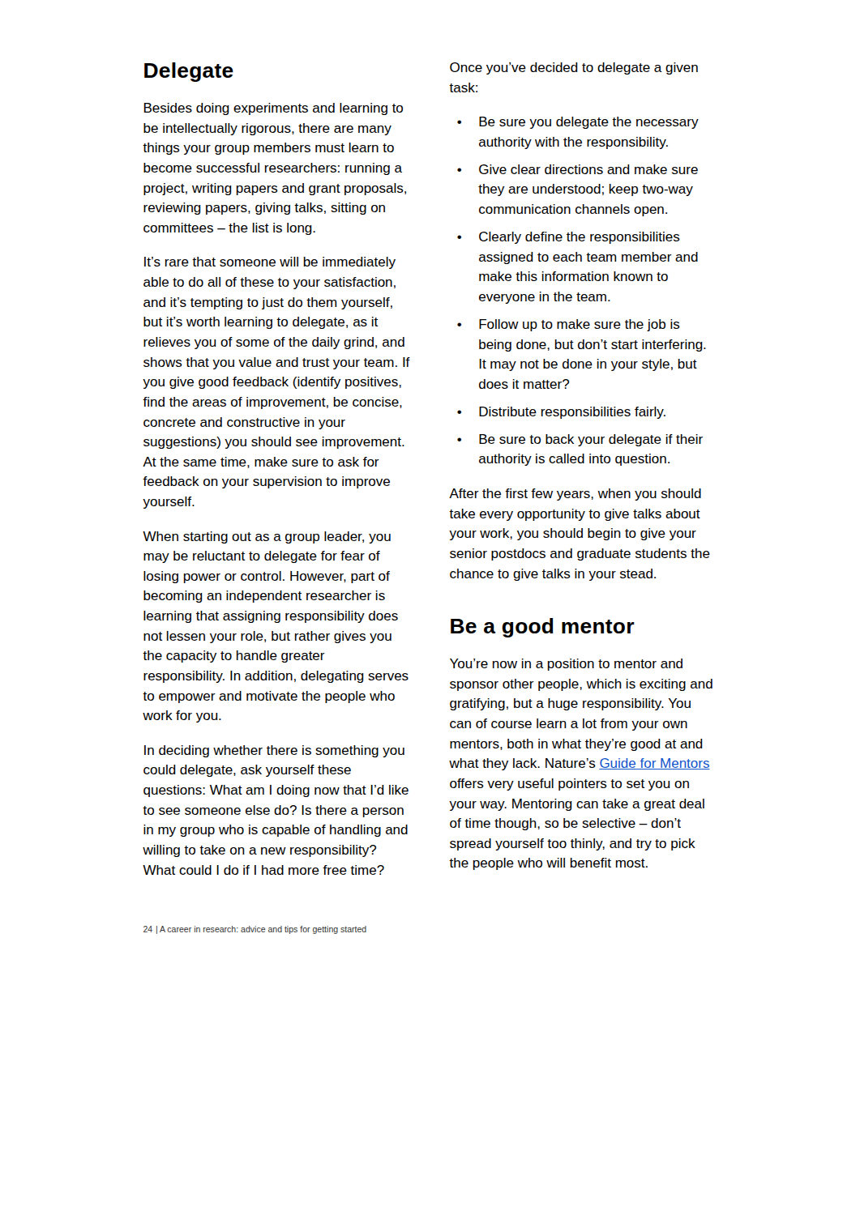Delegate
Besides doing experiments and learning to be intellectually rigorous, there are many things your group members must learn to become successful researchers: running a project, writing papers and grant proposals, reviewing papers, giving talks, sitting on committees – the list is long.
It’s rare that someone will be immediately able to do all of these to your satisfaction, and it’s tempting to just do them yourself, but it’s worth learning to delegate, as it relieves you of some of the daily grind, and shows that you value and trust your team. If you give good feedback (identify positives, find the areas of improvement, be concise, concrete and constructive in your suggestions) you should see improvement. At the same time, make sure to ask for feedback on your supervision to improve yourself.
When starting out as a group leader, you may be reluctant to delegate for fear of losing power or control. However, part of becoming an independent researcher is learning that assigning responsibility does not lessen your role, but rather gives you the capacity to handle greater responsibility. In addition, delegating serves to empower and motivate the people who work for you.
In deciding whether there is something you could delegate, ask yourself these questions: What am I doing now that I’d like to see someone else do? Is there a person in my group who is capable of handling and willing to take on a new responsibility? What could I do if I had more free time?
Once you’ve decided to delegate a given task:
Be sure you delegate the necessary authority with the responsibility.
Give clear directions and make sure they are understood; keep two-way communication channels open.
Clearly define the responsibilities assigned to each team member and make this information known to everyone in the team.
Follow up to make sure the job is being done, but don’t start interfering. It may not be done in your style, but does it matter?
Distribute responsibilities fairly.
Be sure to back your delegate if their authority is called into question.
After the first few years, when you should take every opportunity to give talks about your work, you should begin to give your senior postdocs and graduate students the chance to give talks in your stead.
Be a good mentor
You’re now in a position to mentor and sponsor other people, which is exciting and gratifying, but a huge responsibility. You can of course learn a lot from your own mentors, both in what they’re good at and what they lack. Nature’s Guide for Mentors offers very useful pointers to set you on your way. Mentoring can take a great deal of time though, so be selective – don’t spread yourself too thinly, and try to pick the people who will benefit most.
24| A career in research: advice and tips for getting started